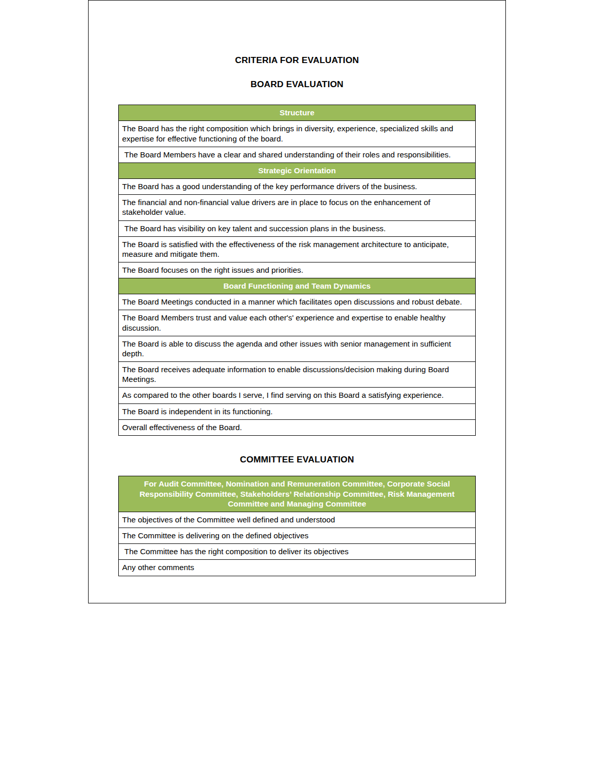CRITERIA FOR EVALUATION
BOARD EVALUATION
| Structure |
| The Board has the right composition which brings in diversity, experience, specialized skills and expertise for effective functioning of the board. |
| The Board Members have a clear and shared understanding of their roles and responsibilities. |
| Strategic Orientation |
| The Board has a good understanding of the key performance drivers of the business. |
| The financial and non-financial value drivers are in place to focus on the enhancement of stakeholder value. |
| The Board has visibility on key talent and succession plans in the business. |
| The Board is satisfied with the effectiveness of the risk management architecture to anticipate, measure and mitigate them. |
| The Board focuses on the right issues and priorities. |
| Board Functioning and Team Dynamics |
| The Board Meetings conducted in a manner which facilitates open discussions and robust debate. |
| The Board Members trust and value each other's' experience and expertise to enable healthy discussion. |
| The Board is able to discuss the agenda and other issues with senior management in sufficient depth. |
| The Board receives adequate information to enable discussions/decision making during Board Meetings. |
| As compared to the other boards I serve, I find serving on this Board a satisfying experience. |
| The Board is independent in its functioning. |
| Overall effectiveness of the Board. |
COMMITTEE EVALUATION
| For Audit Committee, Nomination and Remuneration Committee, Corporate Social Responsibility Committee, Stakeholders’ Relationship Committee, Risk Management Committee and Managing Committee |
| The objectives of the Committee well defined and understood |
| The Committee is delivering on the defined objectives |
| The Committee has the right composition to deliver its objectives |
| Any other comments |